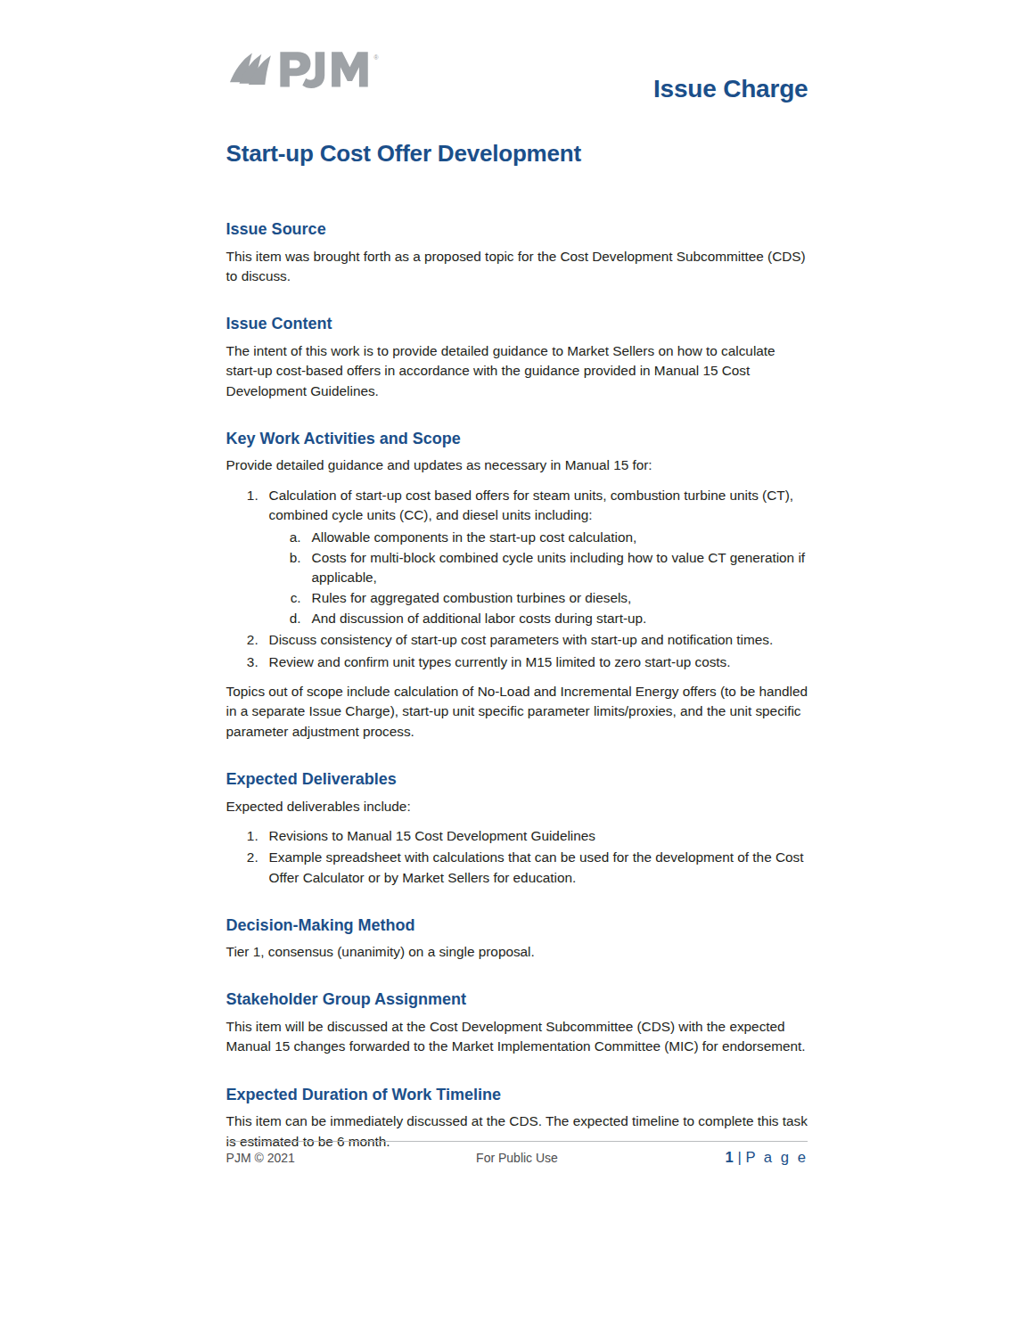®
Issue Charge
Start-up Cost Offer Development
Issue Source
This item was brought forth as a proposed topic for the Cost Development Subcommittee (CDS) to discuss.
Issue Content
The intent of this work is to provide detailed guidance to Market Sellers on how to calculate start-up cost-based offers in accordance with the guidance provided in Manual 15 Cost Development Guidelines.
Key Work Activities and Scope
Provide detailed guidance and updates as necessary in Manual 15 for:
Calculation of start-up cost based offers for steam units, combustion turbine units (CT), combined cycle units (CC), and diesel units including:
Allowable components in the start-up cost calculation,
Costs for multi-block combined cycle units including how to value CT generation if applicable,
Rules for aggregated combustion turbines or diesels,
And discussion of additional labor costs during start-up.
Discuss consistency of start-up cost parameters with start-up and notification times.
Review and confirm unit types currently in M15 limited to zero start-up costs.
Topics out of scope include calculation of No-Load and Incremental Energy offers (to be handled in a separate Issue Charge), start-up unit specific parameter limits/proxies, and the unit specific parameter adjustment process.
Expected Deliverables
Expected deliverables include:
Revisions to Manual 15 Cost Development Guidelines
Example spreadsheet with calculations that can be used for the development of the Cost Offer Calculator or by Market Sellers for education.
Decision-Making Method
Tier 1, consensus (unanimity) on a single proposal.
Stakeholder Group Assignment
This item will be discussed at the Cost Development Subcommittee (CDS) with the expected Manual 15 changes forwarded to the Market Implementation Committee (MIC) for endorsement.
Expected Duration of Work Timeline
This item can be immediately discussed at the CDS. The expected timeline to complete this task is estimated to be 6 month.
PJM © 2021
For Public Use
1 | P a g e